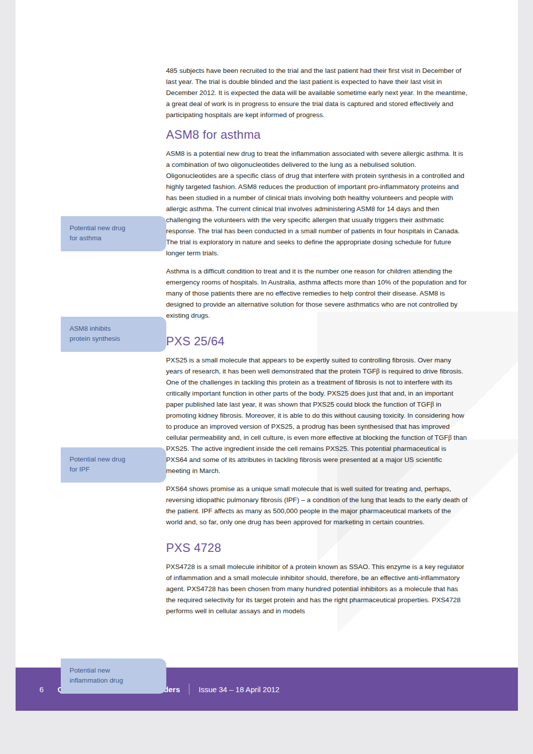Potential new drug for asthma
ASM8 inhibits protein synthesis
Potential new drug for IPF
Potential new inflammation drug
485 subjects have been recruited to the trial and the last patient had their first visit in December of last year. The trial is double blinded and the last patient is expected to have their last visit in December 2012. It is expected the data will be available sometime early next year. In the meantime, a great deal of work is in progress to ensure the trial data is captured and stored effectively and participating hospitals are kept informed of progress.
ASM8 for asthma
ASM8 is a potential new drug to treat the inflammation associated with severe allergic asthma. It is a combination of two oligonucleotides delivered to the lung as a nebulised solution. Oligonucleotides are a specific class of drug that interfere with protein synthesis in a controlled and highly targeted fashion. ASM8 reduces the production of important pro-inflammatory proteins and has been studied in a number of clinical trials involving both healthy volunteers and people with allergic asthma. The current clinical trial involves administering ASM8 for 14 days and then challenging the volunteers with the very specific allergen that usually triggers their asthmatic response. The trial has been conducted in a small number of patients in four hospitals in Canada. The trial is exploratory in nature and seeks to define the appropriate dosing schedule for future longer term trials.
Asthma is a difficult condition to treat and it is the number one reason for children attending the emergency rooms of hospitals. In Australia, asthma affects more than 10% of the population and for many of those patients there are no effective remedies to help control their disease. ASM8 is designed to provide an alternative solution for those severe asthmatics who are not controlled by existing drugs.
PXS 25/64
PXS25 is a small molecule that appears to be expertly suited to controlling fibrosis. Over many years of research, it has been well demonstrated that the protein TGFβ is required to drive fibrosis. One of the challenges in tackling this protein as a treatment of fibrosis is not to interfere with its critically important function in other parts of the body. PXS25 does just that and, in an important paper published late last year, it was shown that PXS25 could block the function of TGFβ in promoting kidney fibrosis. Moreover, it is able to do this without causing toxicity. In considering how to produce an improved version of PXS25, a prodrug has been synthesised that has improved cellular permeability and, in cell culture, is even more effective at blocking the function of TGFβ than PXS25. The active ingredient inside the cell remains PXS25. This potential pharmaceutical is PXS64 and some of its attributes in tackling fibrosis were presented at a major US scientific meeting in March.
PXS64 shows promise as a unique small molecule that is well suited for treating and, perhaps, reversing idiopathic pulmonary fibrosis (IPF) – a condition of the lung that leads to the early death of the patient. IPF affects as many as 500,000 people in the major pharmaceutical markets of the world and, so far, only one drug has been approved for marketing in certain countries.
PXS 4728
PXS4728 is a small molecule inhibitor of a protein known as SSAO. This enzyme is a key regulator of inflammation and a small molecule inhibitor should, therefore, be an effective anti-inflammatory agent. PXS4728 has been chosen from many hundred potential inhibitors as a molecule that has the required selectivity for its target protein and has the right pharmaceutical properties. PXS4728 performs well in cellular assays and in models
6 Quarterly Report to Shareholders Issue 34 – 18 April 2012